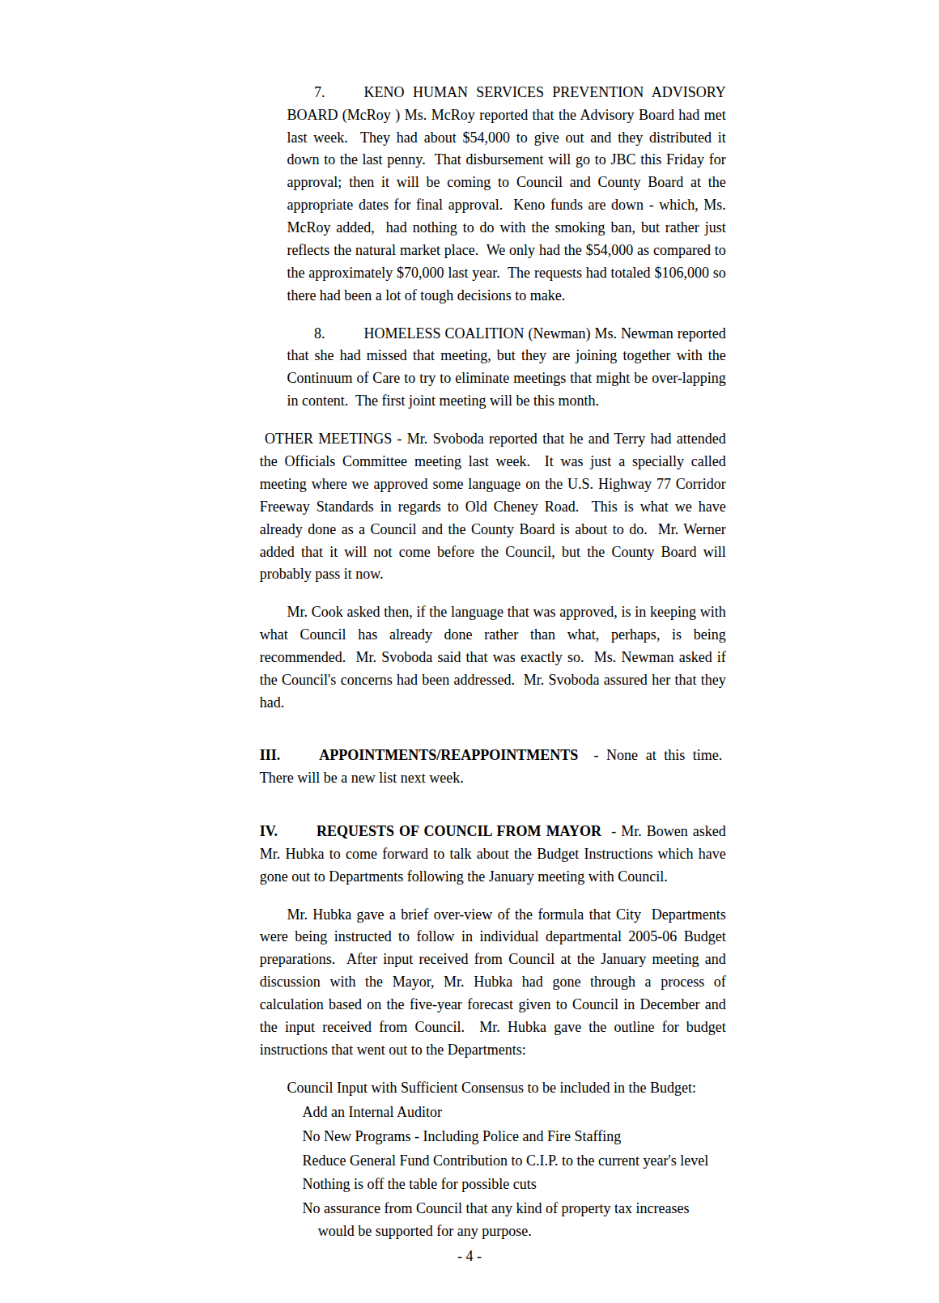7. KENO HUMAN SERVICES PREVENTION ADVISORY BOARD (McRoy ) Ms. McRoy reported that the Advisory Board had met last week. They had about $54,000 to give out and they distributed it down to the last penny. That disbursement will go to JBC this Friday for approval; then it will be coming to Council and County Board at the appropriate dates for final approval. Keno funds are down - which, Ms. McRoy added, had nothing to do with the smoking ban, but rather just reflects the natural market place. We only had the $54,000 as compared to the approximately $70,000 last year. The requests had totaled $106,000 so there had been a lot of tough decisions to make.
8. HOMELESS COALITION (Newman) Ms. Newman reported that she had missed that meeting, but they are joining together with the Continuum of Care to try to eliminate meetings that might be over-lapping in content. The first joint meeting will be this month.
OTHER MEETINGS - Mr. Svoboda reported that he and Terry had attended the Officials Committee meeting last week. It was just a specially called meeting where we approved some language on the U.S. Highway 77 Corridor Freeway Standards in regards to Old Cheney Road. This is what we have already done as a Council and the County Board is about to do. Mr. Werner added that it will not come before the Council, but the County Board will probably pass it now.
Mr. Cook asked then, if the language that was approved, is in keeping with what Council has already done rather than what, perhaps, is being recommended. Mr. Svoboda said that was exactly so. Ms. Newman asked if the Council's concerns had been addressed. Mr. Svoboda assured her that they had.
III. APPOINTMENTS/REAPPOINTMENTS - None at this time. There will be a new list next week.
IV. REQUESTS OF COUNCIL FROM MAYOR - Mr. Bowen asked Mr. Hubka to come forward to talk about the Budget Instructions which have gone out to Departments following the January meeting with Council.
Mr. Hubka gave a brief over-view of the formula that City Departments were being instructed to follow in individual departmental 2005-06 Budget preparations. After input received from Council at the January meeting and discussion with the Mayor, Mr. Hubka had gone through a process of calculation based on the five-year forecast given to Council in December and the input received from Council. Mr. Hubka gave the outline for budget instructions that went out to the Departments:
Council Input with Sufficient Consensus to be included in the Budget:
Add an Internal Auditor
No New Programs - Including Police and Fire Staffing
Reduce General Fund Contribution to C.I.P. to the current year's level
Nothing is off the table for possible cuts
No assurance from Council that any kind of property tax increases would be supported for any purpose.
- 4 -